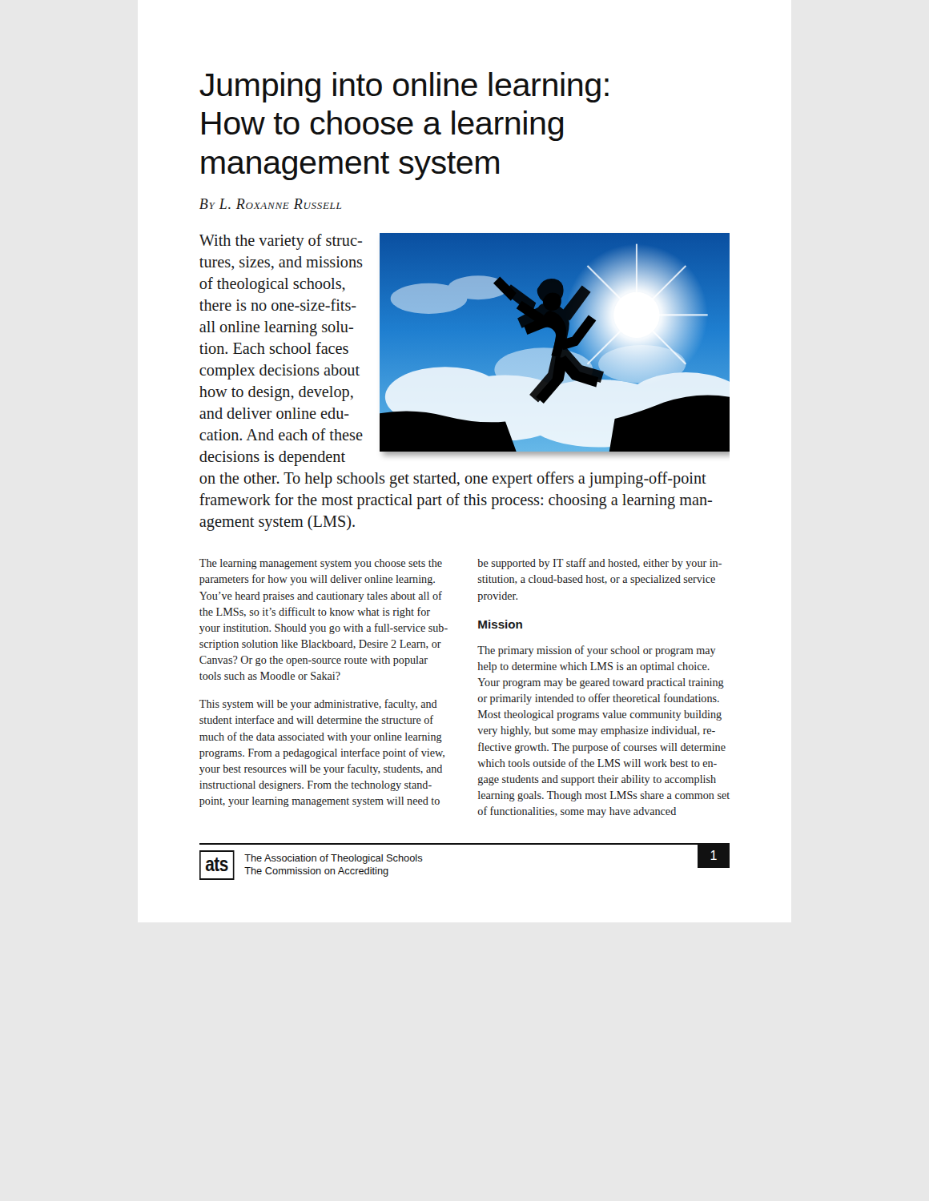Jumping into online learning:
How to choose a learning management system
By L. Roxanne Russell
With the variety of structures, sizes, and missions of theological schools, there is no one-size-fits-all online learning solution. Each school faces complex decisions about how to design, develop, and deliver online education. And each of these decisions is dependent on the other. To help schools get started, one expert offers a jumping-off-point framework for the most practical part of this process: choosing a learning management system (LMS).
The learning management system you choose sets the parameters for how you will deliver online learning. You’ve heard praises and cautionary tales about all of the LMSs, so it’s difficult to know what is right for your institution. Should you go with a full-service subscription solution like Blackboard, Desire 2 Learn, or Canvas? Or go the open-source route with popular tools such as Moodle or Sakai?
This system will be your administrative, faculty, and student interface and will determine the structure of much of the data associated with your online learning programs. From a pedagogical interface point of view, your best resources will be your faculty, students, and instructional designers. From the technology standpoint, your learning management system will need to be supported by IT staff and hosted, either by your institution, a cloud-based host, or a specialized service provider.
Mission
The primary mission of your school or program may help to determine which LMS is an optimal choice. Your program may be geared toward practical training or primarily intended to offer theoretical foundations. Most theological programs value community building very highly, but some may emphasize individual, reflective growth. The purpose of courses will determine which tools outside of the LMS will work best to engage students and support their ability to accomplish learning goals. Though most LMSs share a common set of functionalities, some may have advanced
ats
The Association of Theological Schools
The Commission on Accrediting
1